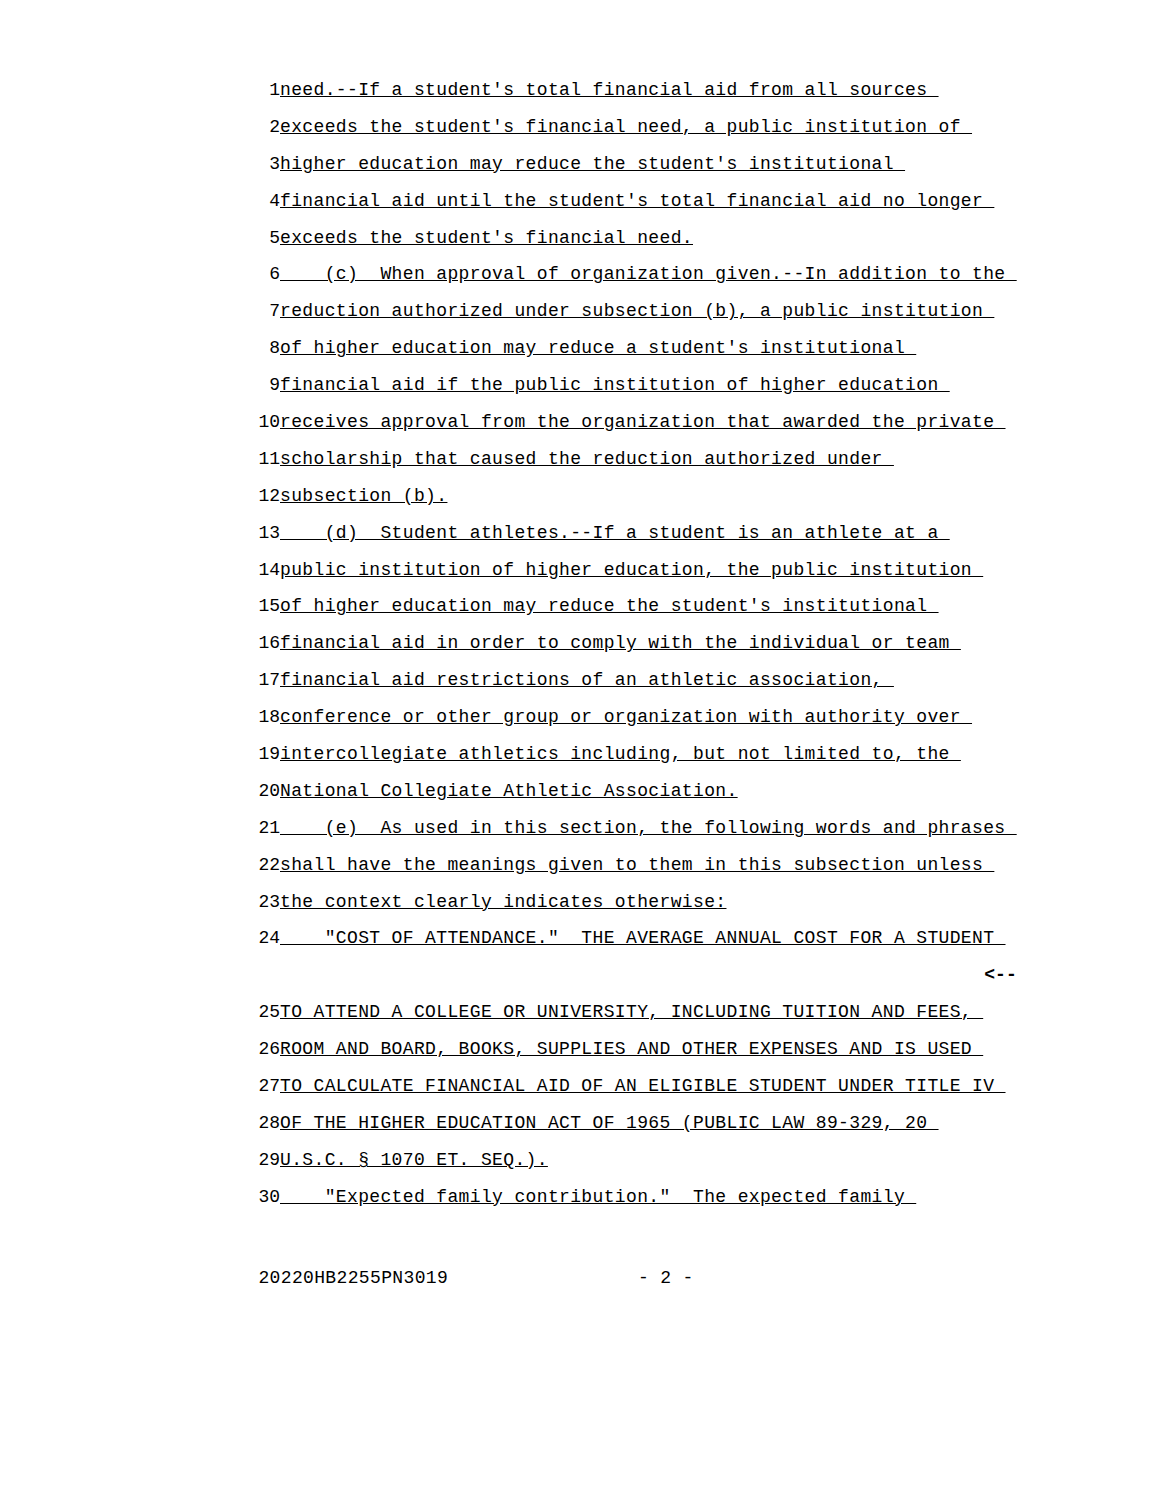| 1 | need.--If a student's total financial aid from all sources |
| 2 | exceeds the student's financial need, a public institution of |
| 3 | higher education may reduce the student's institutional |
| 4 | financial aid until the student's total financial aid no longer |
| 5 | exceeds the student's financial need. |
| 6 | (c) When approval of organization given.--In addition to the |
| 7 | reduction authorized under subsection (b), a public institution |
| 8 | of higher education may reduce a student's institutional |
| 9 | financial aid if the public institution of higher education |
| 10 | receives approval from the organization that awarded the private |
| 11 | scholarship that caused the reduction authorized under |
| 12 | subsection (b). |
| 13 | (d) Student athletes.--If a student is an athlete at a |
| 14 | public institution of higher education, the public institution |
| 15 | of higher education may reduce the student's institutional |
| 16 | financial aid in order to comply with the individual or team |
| 17 | financial aid restrictions of an athletic association, |
| 18 | conference or other group or organization with authority over |
| 19 | intercollegiate athletics including, but not limited to, the |
| 20 | National Collegiate Athletic Association. |
| 21 | (e) As used in this section, the following words and phrases |
| 22 | shall have the meanings given to them in this subsection unless |
| 23 | the context clearly indicates otherwise: |
| 24 | "COST OF ATTENDANCE." THE AVERAGE ANNUAL COST FOR A STUDENT <-- |
| 25 | TO ATTEND A COLLEGE OR UNIVERSITY, INCLUDING TUITION AND FEES, |
| 26 | ROOM AND BOARD, BOOKS, SUPPLIES AND OTHER EXPENSES AND IS USED |
| 27 | TO CALCULATE FINANCIAL AID OF AN ELIGIBLE STUDENT UNDER TITLE IV |
| 28 | OF THE HIGHER EDUCATION ACT OF 1965 (PUBLIC LAW 89-329, 20 |
| 29 | U.S.C. § 1070 ET. SEQ.). |
| 30 | "Expected family contribution." The expected family |
20220HB2255PN3019 - 2 -